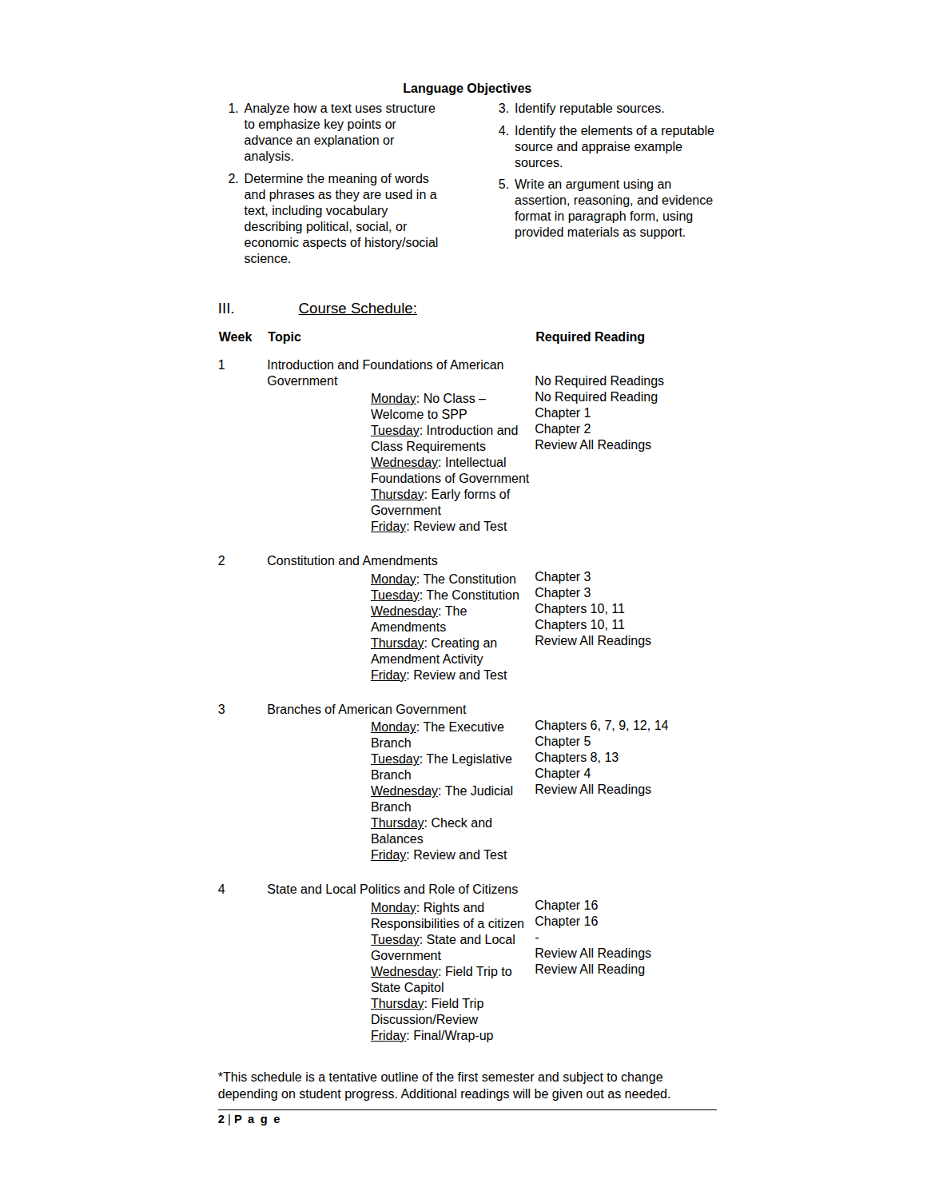Language Objectives
Analyze how a text uses structure to emphasize key points or advance an explanation or analysis.
Determine the meaning of words and phrases as they are used in a text, including vocabulary describing political, social, or economic aspects of history/social science.
Identify reputable sources.
Identify the elements of a reputable source and appraise example sources.
Write an argument using an assertion, reasoning, and evidence format in paragraph form, using provided materials as support.
III. Course Schedule:
| Week | Topic | Required Reading |
| --- | --- | --- |
| 1 | Introduction and Foundations of American Government Monday : No Class – Welcome to SPP Tuesday : Introduction and Class Requirements Wednesday : Intellectual Foundations of Government Thursday : Early forms of Government Friday : Review and Test | No Required Readings No Required Reading Chapter 1 Chapter 2 Review All Readings |
| 2 | Constitution and Amendments Monday : The Constitution Tuesday : The Constitution Wednesday : The Amendments Thursday : Creating an Amendment Activity Friday : Review and Test | Chapter 3 Chapter 3 Chapters 10, 11 Chapters 10, 11 Review All Readings |
| 3 | Branches of American Government Monday : The Executive Branch Tuesday : The Legislative Branch Wednesday : The Judicial Branch Thursday : Check and Balances Friday : Review and Test | Chapters 6, 7, 9, 12, 14 Chapter 5 Chapters 8, 13 Chapter 4 Review All Readings |
| 4 | State and Local Politics and Role of Citizens Monday : Rights and Responsibilities of a citizen Tuesday : State and Local Government Wednesday : Field Trip to State Capitol Thursday : Field Trip Discussion/Review Friday : Final/Wrap-up | Chapter 16 Chapter 16 - Review All Readings Review All Reading |
*This schedule is a tentative outline of the first semester and subject to change depending on student progress. Additional readings will be given out as needed.
2 | P a g e